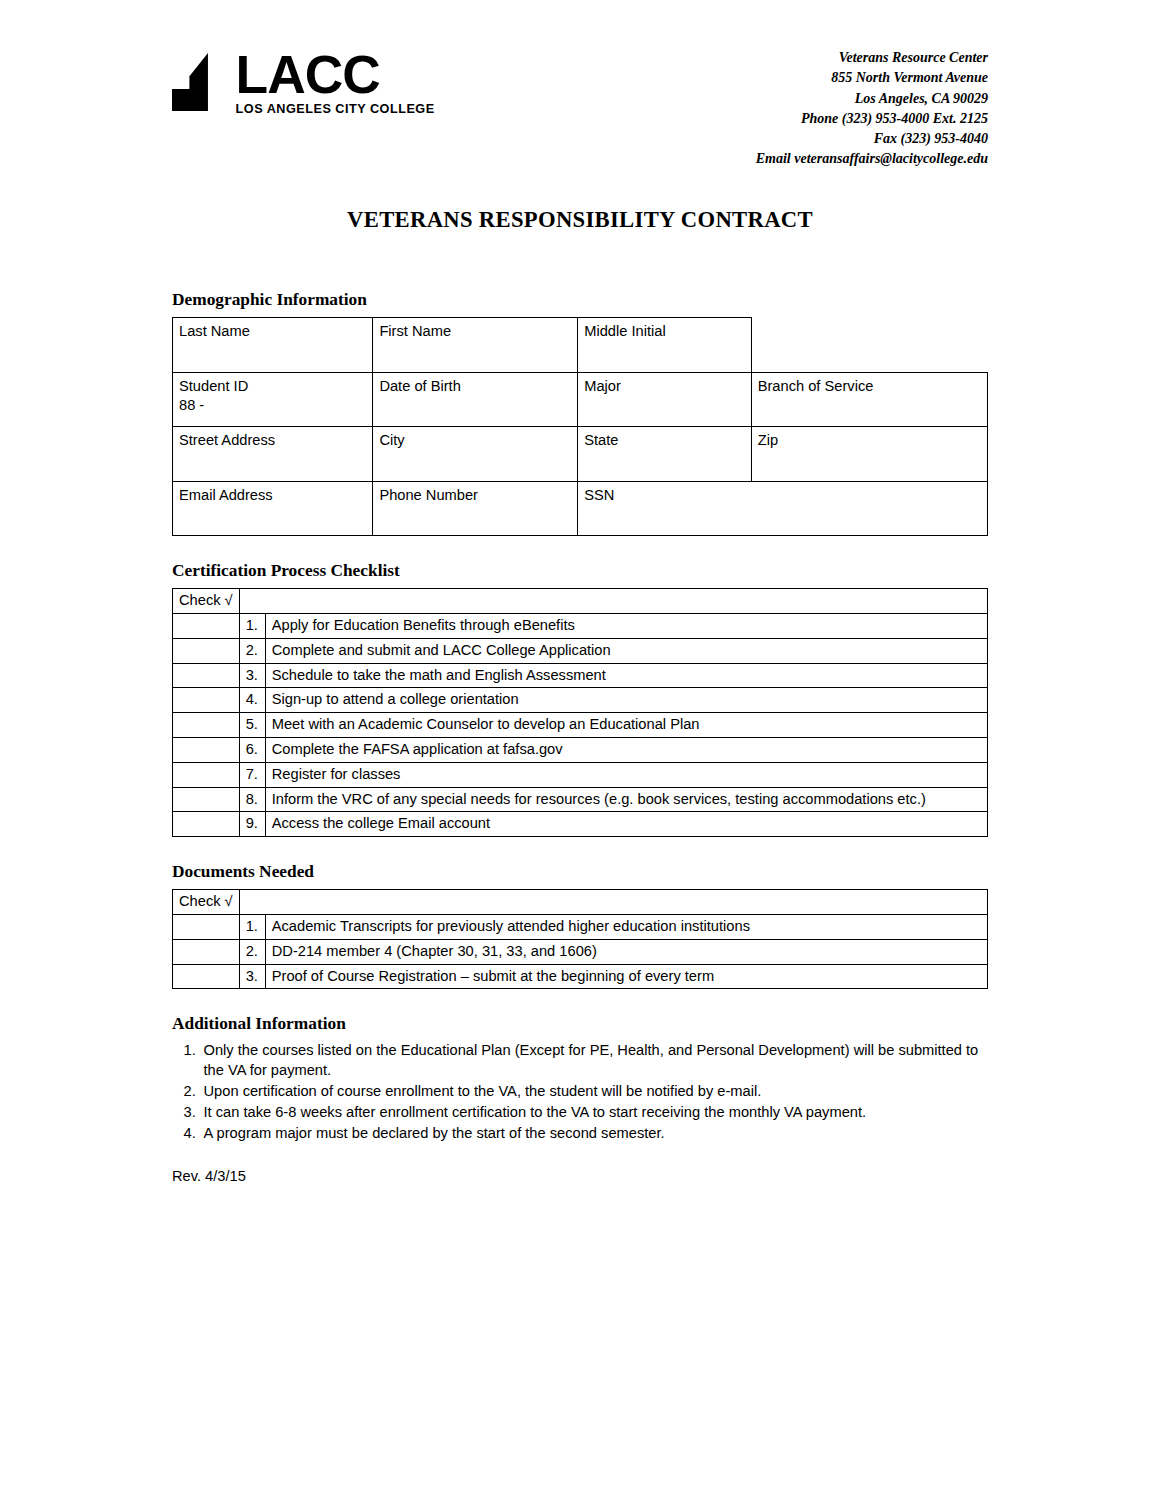LACC LOS ANGELES CITY COLLEGE
Veterans Resource Center
855 North Vermont Avenue
Los Angeles, CA 90029
Phone (323) 953-4000 Ext. 2125
Fax (323) 953-4040
Email veteransaffairs@lacitycollege.edu
VETERANS RESPONSIBILITY CONTRACT
Demographic Information
| Last Name | First Name | Middle Initial |
| Student ID 88 - | Date of Birth | Major | Branch of Service |
| Street Address | City | State | Zip |
| Email Address | Phone Number | SSN |
Certification Process Checklist
| Check √ | |
| | 1. | Apply for Education Benefits through eBenefits |
| | 2. | Complete and submit and LACC College Application |
| | 3. | Schedule to take the math and English Assessment |
| | 4. | Sign-up to attend a college orientation |
| | 5. | Meet with an Academic Counselor to develop an Educational Plan |
| | 6. | Complete the FAFSA application at fafsa.gov |
| | 7. | Register for classes |
| | 8. | Inform the VRC of any special needs for resources (e.g. book services, testing accommodations etc.) |
| | 9. | Access the college Email account |
Documents Needed
| Check √ | |
| | 1. | Academic Transcripts for previously attended higher education institutions |
| | 2. | DD-214 member 4 (Chapter 30, 31, 33, and 1606) |
| | 3. | Proof of Course Registration – submit at the beginning of every term |
Additional Information
Only the courses listed on the Educational Plan (Except for PE, Health, and Personal Development) will be submitted to the VA for payment.
Upon certification of course enrollment to the VA, the student will be notified by e-mail.
It can take 6-8 weeks after enrollment certification to the VA to start receiving the monthly VA payment.
A program major must be declared by the start of the second semester.
Rev. 4/3/15